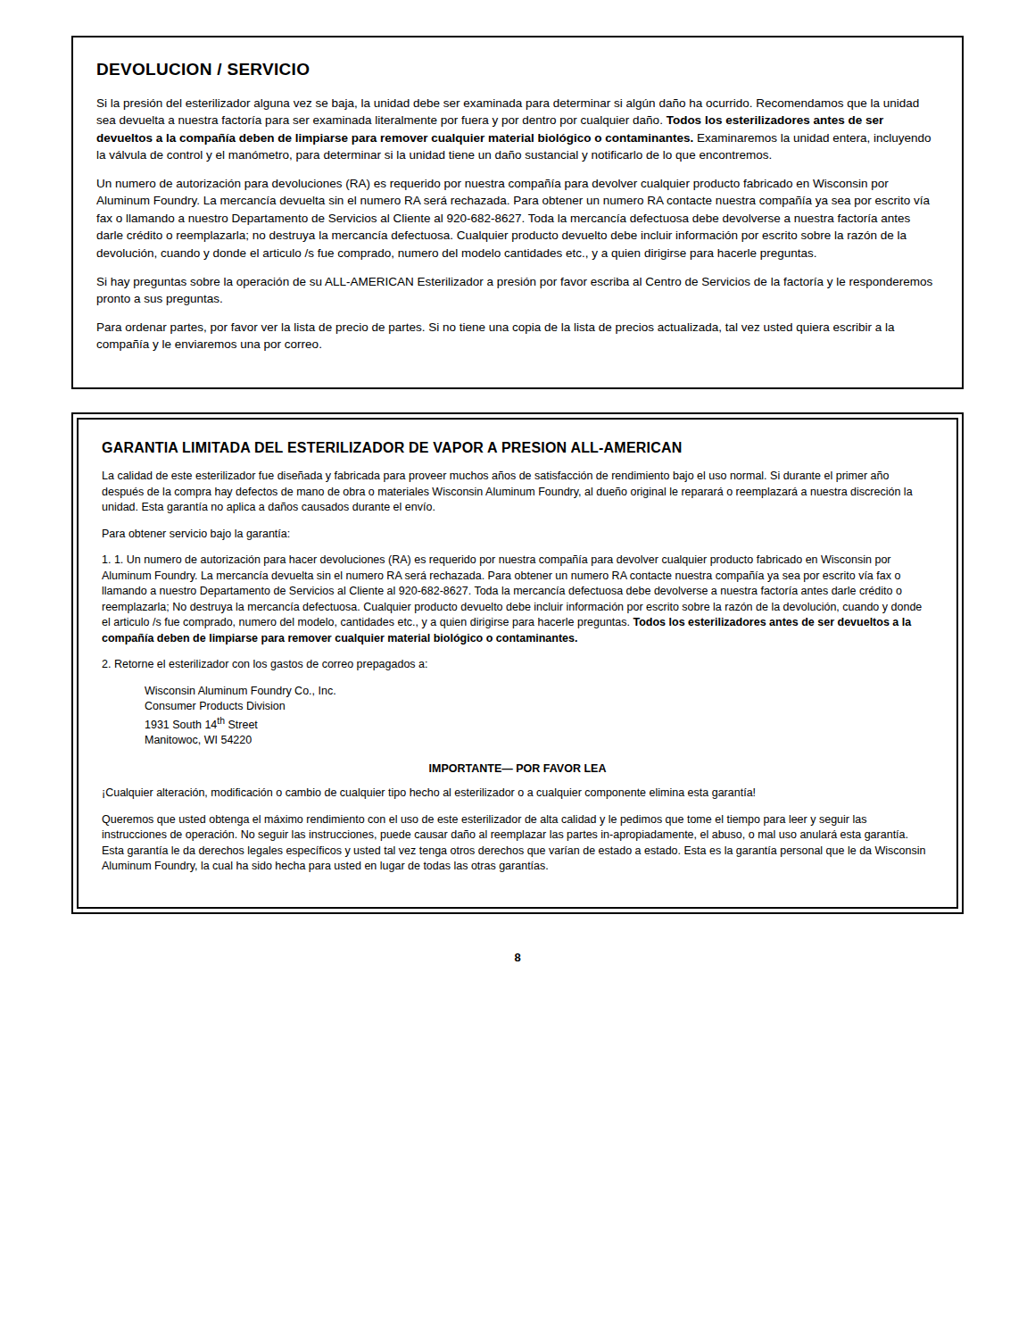DEVOLUCION / SERVICIO
Si la presión del esterilizador alguna vez se baja, la unidad debe ser examinada para determinar si algún daño ha ocurrido. Recomendamos que la unidad sea devuelta a nuestra factoría para ser examinada literalmente por fuera y por dentro por cualquier daño. Todos los esterilizadores antes de ser devueltos a la compañía deben de limpiarse para remover cualquier material biológico o contaminantes. Examinaremos la unidad entera, incluyendo la válvula de control y el manómetro, para determinar si la unidad tiene un daño sustancial y notificarlo de lo que encontremos.
Un numero de autorización para devoluciones (RA) es requerido por nuestra compañía para devolver cualquier producto fabricado en Wisconsin por Aluminum Foundry. La mercancía devuelta sin el numero RA será rechazada. Para obtener un numero RA contacte nuestra compañía ya sea por escrito vía fax o llamando a nuestro Departamento de Servicios al Cliente al 920-682-8627. Toda la mercancía defectuosa debe devolverse a nuestra factoría antes darle crédito o reemplazarla; no destruya la mercancía defectuosa. Cualquier producto devuelto debe incluir información por escrito sobre la razón de la devolución, cuando y donde el articulo /s fue comprado, numero del modelo cantidades etc., y a quien dirigirse para hacerle preguntas.
Si hay preguntas sobre la operación de su ALL-AMERICAN Esterilizador a presión por favor escriba al Centro de Servicios de la factoría y le responderemos pronto a sus preguntas.
Para ordenar partes, por favor ver la lista de precio de partes. Si no tiene una copia de la lista de precios actualizada, tal vez usted quiera escribir a la compañía y le enviaremos una por correo.
GARANTIA LIMITADA DEL ESTERILIZADOR DE VAPOR A PRESION ALL-AMERICAN
La calidad de este esterilizador fue diseñada y fabricada para proveer muchos años de satisfacción de rendimiento bajo el uso normal. Si durante el primer año después de la compra hay defectos de mano de obra o materiales Wisconsin Aluminum Foundry, al dueño original le reparará o reemplazará a nuestra discreción la unidad. Esta garantía no aplica a daños causados durante el envío.
Para obtener servicio bajo la garantía:
1. 1. Un numero de autorización para hacer devoluciones (RA) es requerido por nuestra compañía para devolver cualquier producto fabricado en Wisconsin por Aluminum Foundry. La mercancía devuelta sin el numero RA será rechazada. Para obtener un numero RA contacte nuestra compañía ya sea por escrito vía fax o llamando a nuestro Departamento de Servicios al Cliente al 920-682-8627. Toda la mercancía defectuosa debe devolverse a nuestra factoría antes darle crédito o reemplazarla; No destruya la mercancía defectuosa. Cualquier producto devuelto debe incluir información por escrito sobre la razón de la devolución, cuando y donde el articulo /s fue comprado, numero del modelo, cantidades etc., y a quien dirigirse para hacerle preguntas. Todos los esterilizadores antes de ser devueltos a la compañía deben de limpiarse para remover cualquier material biológico o contaminantes.
2. Retorne el esterilizador con los gastos de correo prepagados a:
Wisconsin Aluminum Foundry Co., Inc.
Consumer Products Division
1931 South 14th Street
Manitowoc, WI 54220
IMPORTANTE— POR FAVOR LEA
¡Cualquier alteración, modificación o cambio de cualquier tipo hecho al esterilizador o a cualquier componente elimina esta garantía!
Queremos que usted obtenga el máximo rendimiento con el uso de este esterilizador de alta calidad y le pedimos que tome el tiempo para leer y seguir las instrucciones de operación. No seguir las instrucciones, puede causar daño al reemplazar las partes in-apropiadamente, el abuso, o mal uso anulará esta garantía. Esta garantía le da derechos legales específicos y usted tal vez tenga otros derechos que varían de estado a estado. Esta es la garantía personal que le da Wisconsin Aluminum Foundry, la cual ha sido hecha para usted en lugar de todas las otras garantías.
8